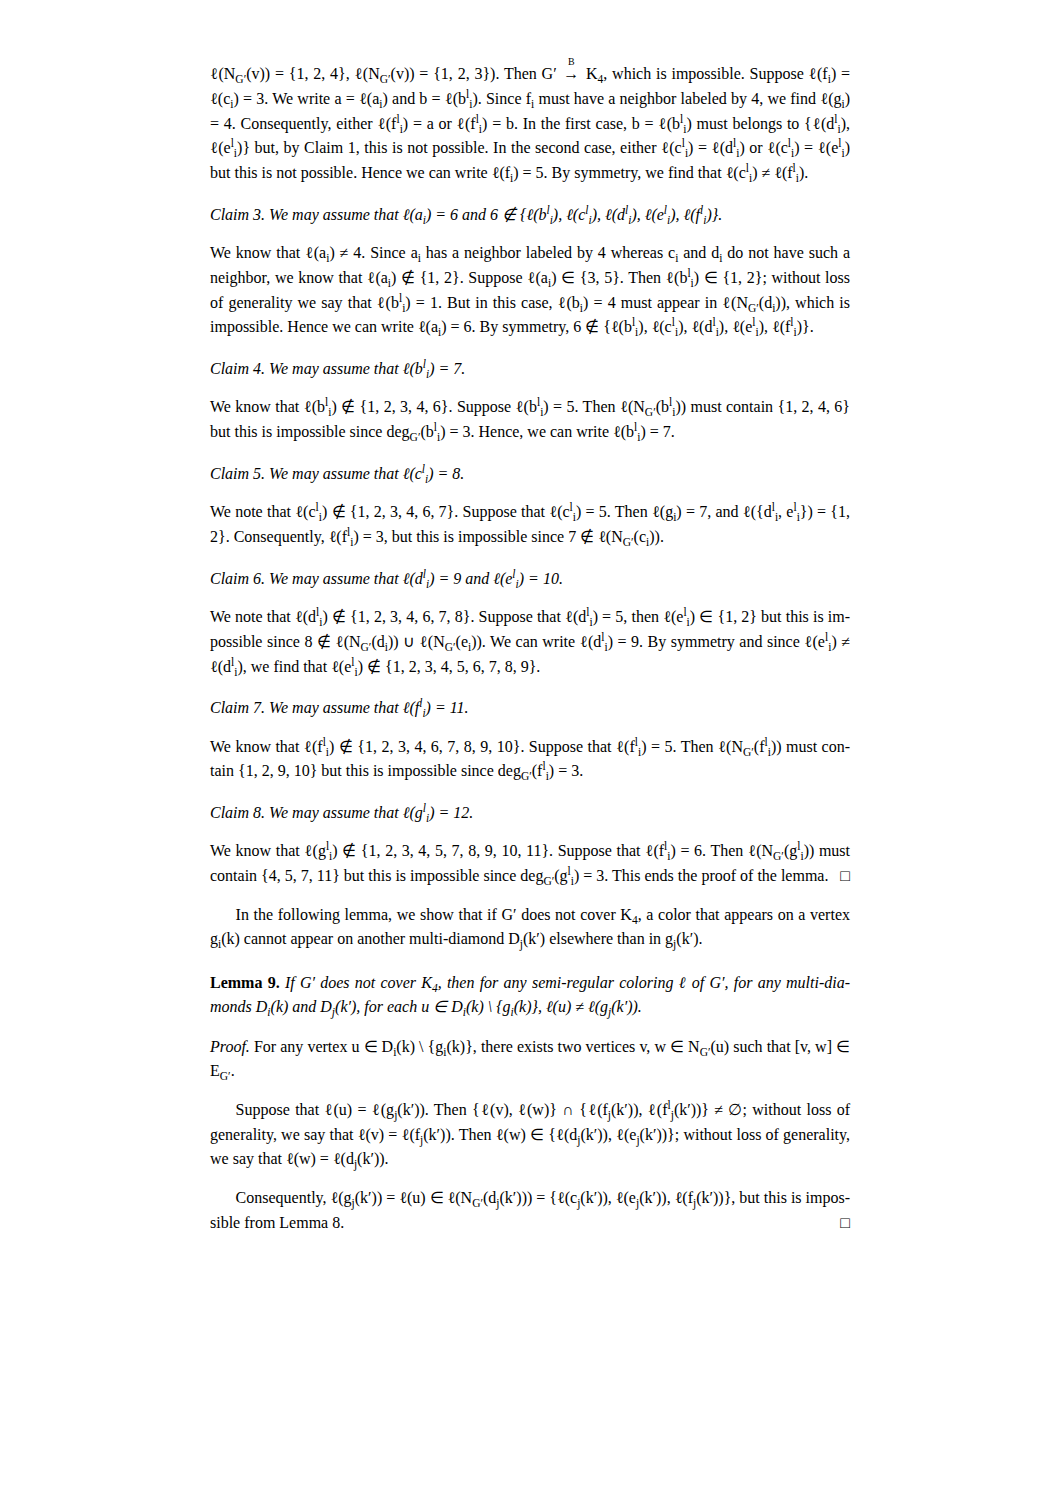ℓ(NG′(v)) = {1, 2, 4}, ℓ(NG′(v)) = {1, 2, 3}). Then G′ B→ K4, which is impossible. Suppose ℓ(fi) = ℓ(ci) = 3. We write a = ℓ(ai) and b = ℓ(bli). Since fi must have a neighbor labeled by 4, we find ℓ(gi) = 4. Consequently, either ℓ(fli) = a or ℓ(fli) = b. In the first case, b = ℓ(bli) must belongs to {ℓ(dli), ℓ(eli)} but, by Claim 1, this is not possible. In the second case, either ℓ(cli) = ℓ(dli) or ℓ(cli) = ℓ(eli) but this is not possible. Hence we can write ℓ(fi) = 5. By symmetry, we find that ℓ(cli) ≠ ℓ(fli).
Claim 3. We may assume that ℓ(ai) = 6 and 6 ∉ {ℓ(bli), ℓ(cli), ℓ(dli), ℓ(eli), ℓ(fli)}.
We know that ℓ(ai) ≠ 4. Since ai has a neighbor labeled by 4 whereas ci and di do not have such a neighbor, we know that ℓ(ai) ∉ {1, 2}. Suppose ℓ(ai) ∈ {3, 5}. Then ℓ(bli) ∈ {1, 2}; without loss of generality we say that ℓ(bli) = 1. But in this case, ℓ(bi) = 4 must appear in ℓ(NG′(di)), which is impossible. Hence we can write ℓ(ai) = 6. By symmetry, 6 ∉ {ℓ(bli), ℓ(cli), ℓ(dli), ℓ(eli), ℓ(fli)}.
Claim 4. We may assume that ℓ(bli) = 7.
We know that ℓ(bli) ∉ {1, 2, 3, 4, 6}. Suppose ℓ(bli) = 5. Then ℓ(NG′(bli)) must contain {1, 2, 4, 6} but this is impossible since degG′(bli) = 3. Hence, we can write ℓ(bli) = 7.
Claim 5. We may assume that ℓ(cli) = 8.
We note that ℓ(cli) ∉ {1, 2, 3, 4, 6, 7}. Suppose that ℓ(cli) = 5. Then ℓ(gi) = 7, and ℓ({dli, eli}) = {1, 2}. Consequently, ℓ(fli) = 3, but this is impossible since 7 ∉ ℓ(NG′(ci)).
Claim 6. We may assume that ℓ(dli) = 9 and ℓ(eli) = 10.
We note that ℓ(dli) ∉ {1, 2, 3, 4, 6, 7, 8}. Suppose that ℓ(dli) = 5, then ℓ(eli) ∈ {1, 2} but this is impossible since 8 ∉ ℓ(NG′(di)) ∪ ℓ(NG′(ei)). We can write ℓ(dli) = 9. By symmetry and since ℓ(eli) ≠ ℓ(dli), we find that ℓ(eli) ∉ {1, 2, 3, 4, 5, 6, 7, 8, 9}.
Claim 7. We may assume that ℓ(fli) = 11.
We know that ℓ(fli) ∉ {1, 2, 3, 4, 6, 7, 8, 9, 10}. Suppose that ℓ(fli) = 5. Then ℓ(NG′(fli)) must contain {1, 2, 9, 10} but this is impossible since degG′(fli) = 3.
Claim 8. We may assume that ℓ(gli) = 12.
We know that ℓ(gli) ∉ {1, 2, 3, 4, 5, 7, 8, 9, 10, 11}. Suppose that ℓ(fli) = 6. Then ℓ(NG′(gli)) must contain {4, 5, 7, 11} but this is impossible since degG′(gli) = 3. This ends the proof of the lemma. □
In the following lemma, we show that if G′ does not cover K4, a color that appears on a vertex gi(k) cannot appear on another multi-diamond Dj(k′) elsewhere than in gj(k′).
Lemma 9. If G′ does not cover K4, then for any semi-regular coloring ℓ of G′, for any multi-diamonds Di(k) and Dj(k′), for each u ∈ Di(k) \ {gi(k)}, ℓ(u) ≠ ℓ(gj(k′)).
Proof. For any vertex u ∈ Di(k) \ {gi(k)}, there exists two vertices v, w ∈ NG′(u) such that [v, w] ∈ EG′.
Suppose that ℓ(u) = ℓ(gj(k′)). Then {ℓ(v), ℓ(w)} ∩ {ℓ(fj(k′)), ℓ(flj(k′))} ≠ ∅; without loss of generality, we say that ℓ(v) = ℓ(fj(k′)). Then ℓ(w) ∈ {ℓ(dj(k′)), ℓ(ej(k′))}; without loss of generality, we say that ℓ(w) = ℓ(dj(k′)).
Consequently, ℓ(gj(k′)) = ℓ(u) ∈ ℓ(NG′(dj(k′))) = {ℓ(cj(k′)), ℓ(ej(k′)), ℓ(fj(k′))}, but this is impossible from Lemma 8. □